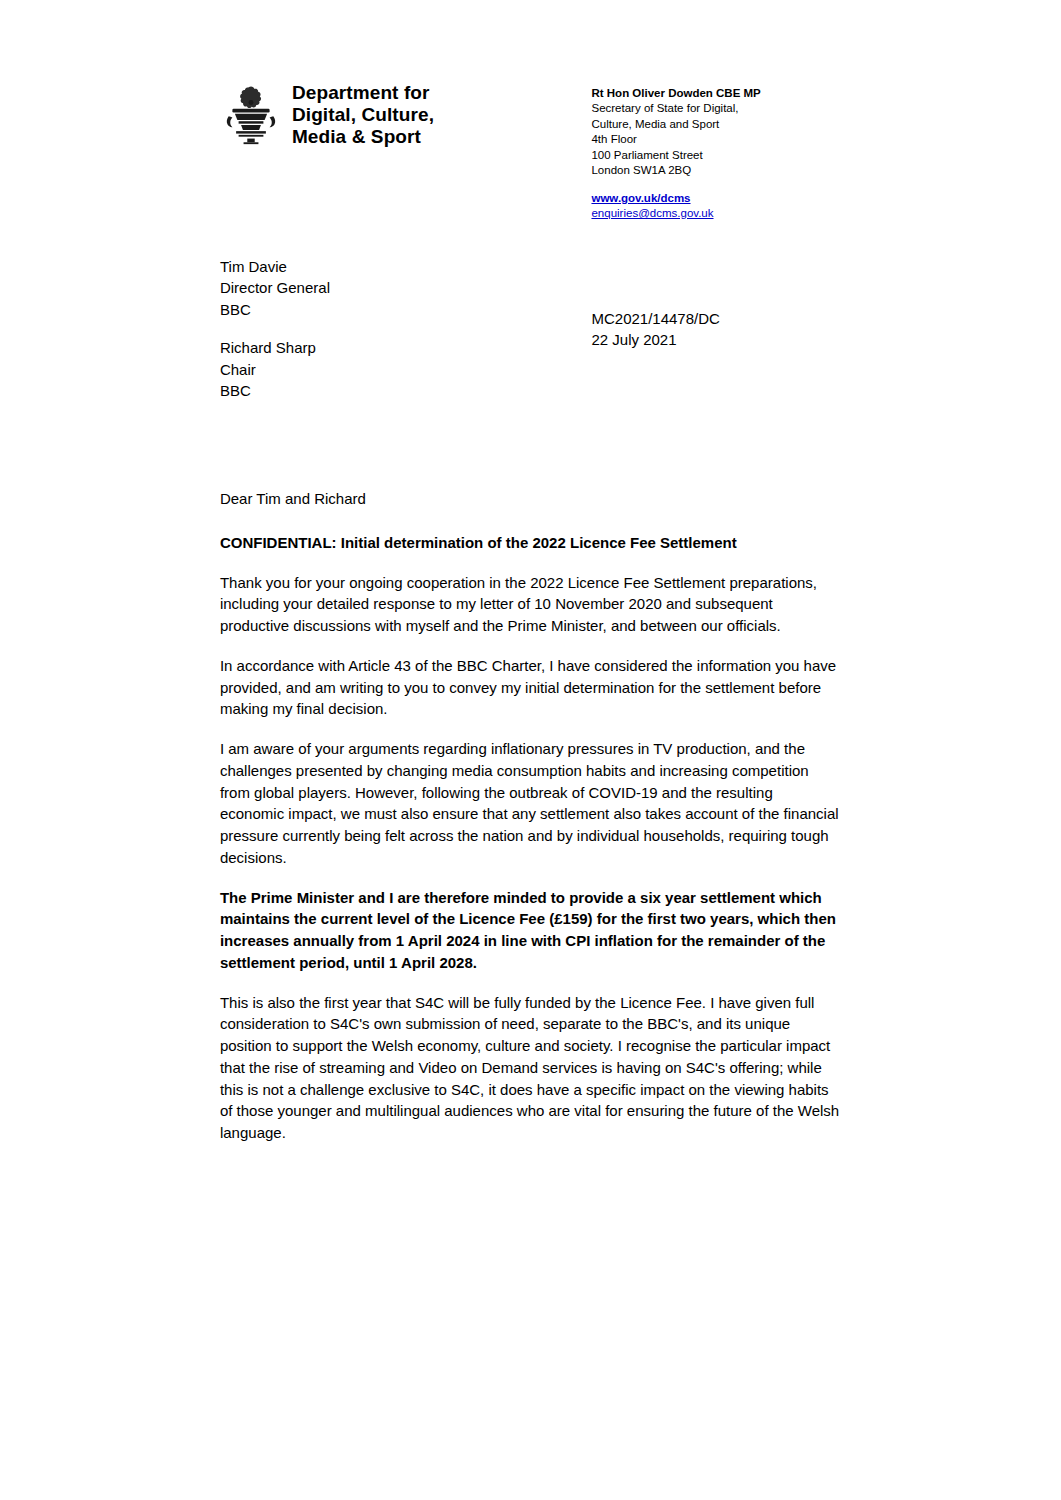Department for
Digital, Culture,
Media & Sport
Rt Hon Oliver Dowden CBE MP
Secretary of State for Digital,
Culture, Media and Sport
4th Floor
100 Parliament Street
London SW1A 2BQ
www.gov.uk/dcms
enquiries@dcms.gov.uk
Tim Davie
Director General
BBC
Richard Sharp
Chair
BBC
MC2021/14478/DC
22 July 2021
Dear Tim and Richard
CONFIDENTIAL: Initial determination of the 2022 Licence Fee Settlement
Thank you for your ongoing cooperation in the 2022 Licence Fee Settlement preparations, including your detailed response to my letter of 10 November 2020 and subsequent productive discussions with myself and the Prime Minister, and between our officials.
In accordance with Article 43 of the BBC Charter, I have considered the information you have provided, and am writing to you to convey my initial determination for the settlement before making my final decision.
I am aware of your arguments regarding inflationary pressures in TV production, and the challenges presented by changing media consumption habits and increasing competition from global players. However, following the outbreak of COVID-19 and the resulting economic impact, we must also ensure that any settlement also takes account of the financial pressure currently being felt across the nation and by individual households, requiring tough decisions.
The Prime Minister and I are therefore minded to provide a six year settlement which maintains the current level of the Licence Fee (£159) for the first two years, which then increases annually from 1 April 2024 in line with CPI inflation for the remainder of the settlement period, until 1 April 2028.
This is also the first year that S4C will be fully funded by the Licence Fee. I have given full consideration to S4C's own submission of need, separate to the BBC's, and its unique position to support the Welsh economy, culture and society. I recognise the particular impact that the rise of streaming and Video on Demand services is having on S4C's offering; while this is not a challenge exclusive to S4C, it does have a specific impact on the viewing habits of those younger and multilingual audiences who are vital for ensuring the future of the Welsh language.